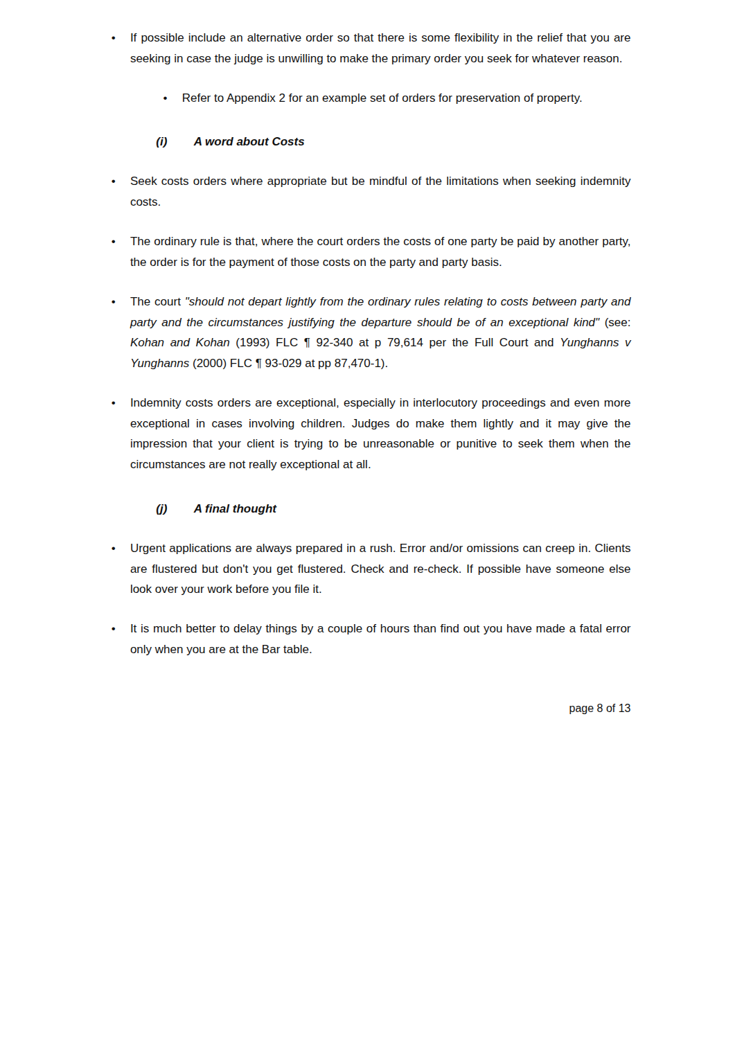If possible include an alternative order so that there is some flexibility in the relief that you are seeking in case the judge is unwilling to make the primary order you seek for whatever reason.
Refer to Appendix 2 for an example set of orders for preservation of property.
(i) A word about Costs
Seek costs orders where appropriate but be mindful of the limitations when seeking indemnity costs.
The ordinary rule is that, where the court orders the costs of one party be paid by another party, the order is for the payment of those costs on the party and party basis.
The court "should not depart lightly from the ordinary rules relating to costs between party and party and the circumstances justifying the departure should be of an exceptional kind" (see: Kohan and Kohan (1993) FLC ¶ 92-340 at p 79,614 per the Full Court and Yunghanns v Yunghanns (2000) FLC ¶ 93-029 at pp 87,470-1).
Indemnity costs orders are exceptional, especially in interlocutory proceedings and even more exceptional in cases involving children. Judges do make them lightly and it may give the impression that your client is trying to be unreasonable or punitive to seek them when the circumstances are not really exceptional at all.
(j) A final thought
Urgent applications are always prepared in a rush. Error and/or omissions can creep in. Clients are flustered but don't you get flustered. Check and re-check. If possible have someone else look over your work before you file it.
It is much better to delay things by a couple of hours than find out you have made a fatal error only when you are at the Bar table.
page 8 of 13